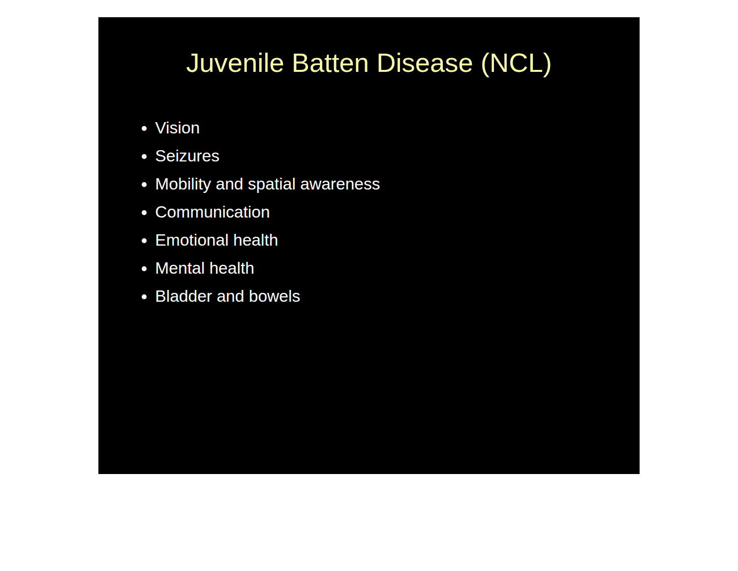Juvenile Batten Disease (NCL)
Vision
Seizures
Mobility and spatial awareness
Communication
Emotional health
Mental health
Bladder and bowels